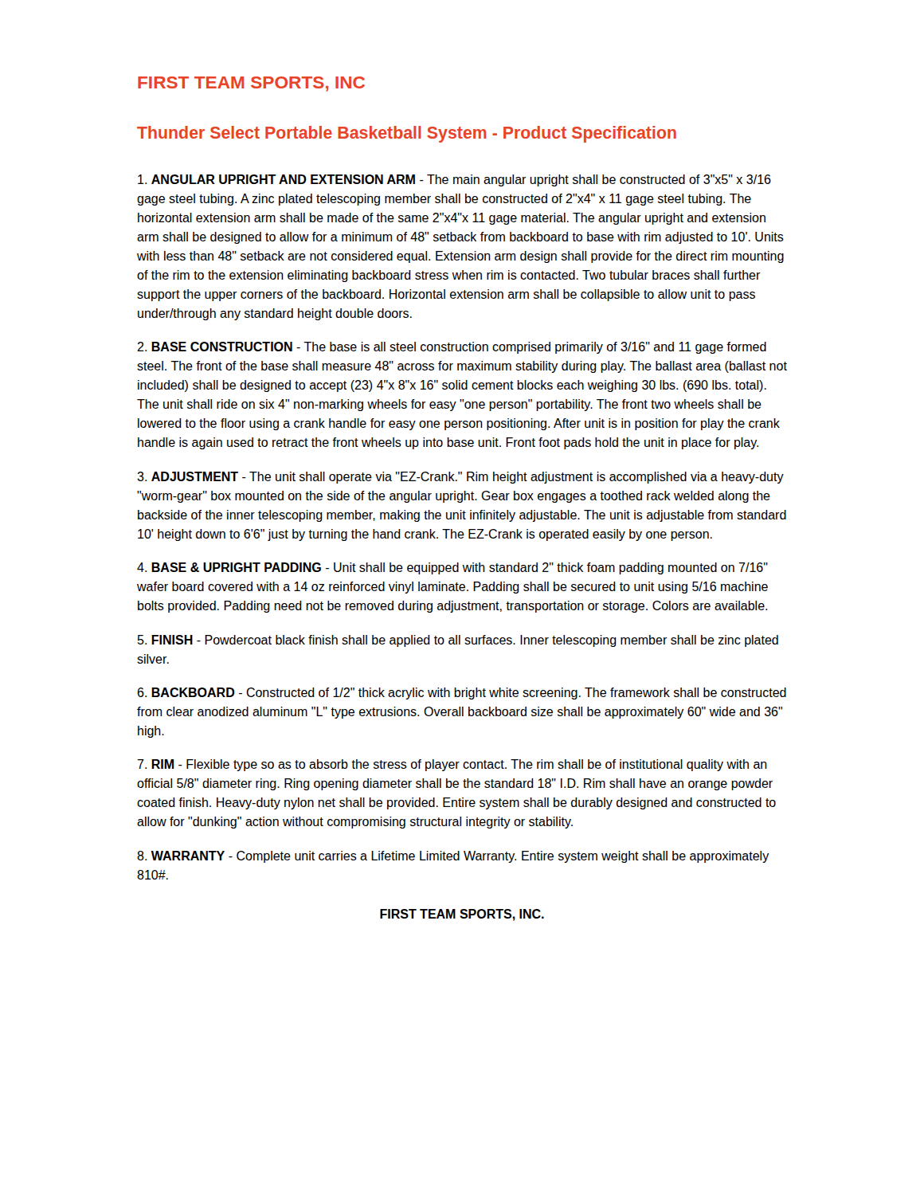FIRST TEAM SPORTS, INC
Thunder Select Portable Basketball System - Product Specification
1. ANGULAR UPRIGHT AND EXTENSION ARM - The main angular upright shall be constructed of 3"x5" x 3/16 gage steel tubing. A zinc plated telescoping member shall be constructed of 2"x4" x 11 gage steel tubing. The horizontal extension arm shall be made of the same 2"x4"x 11 gage material. The angular upright and extension arm shall be designed to allow for a minimum of 48" setback from backboard to base with rim adjusted to 10'. Units with less than 48" setback are not considered equal. Extension arm design shall provide for the direct rim mounting of the rim to the extension eliminating backboard stress when rim is contacted. Two tubular braces shall further support the upper corners of the backboard. Horizontal extension arm shall be collapsible to allow unit to pass under/through any standard height double doors.
2. BASE CONSTRUCTION - The base is all steel construction comprised primarily of 3/16" and 11 gage formed steel. The front of the base shall measure 48" across for maximum stability during play. The ballast area (ballast not included) shall be designed to accept (23) 4"x 8"x 16" solid cement blocks each weighing 30 lbs. (690 lbs. total). The unit shall ride on six 4" non-marking wheels for easy "one person" portability. The front two wheels shall be lowered to the floor using a crank handle for easy one person positioning. After unit is in position for play the crank handle is again used to retract the front wheels up into base unit. Front foot pads hold the unit in place for play.
3. ADJUSTMENT - The unit shall operate via "EZ-Crank." Rim height adjustment is accomplished via a heavy-duty "worm-gear" box mounted on the side of the angular upright. Gear box engages a toothed rack welded along the backside of the inner telescoping member, making the unit infinitely adjustable. The unit is adjustable from standard 10' height down to 6'6" just by turning the hand crank. The EZ-Crank is operated easily by one person.
4. BASE & UPRIGHT PADDING - Unit shall be equipped with standard 2" thick foam padding mounted on 7/16" wafer board covered with a 14 oz reinforced vinyl laminate. Padding shall be secured to unit using 5/16 machine bolts provided. Padding need not be removed during adjustment, transportation or storage. Colors are available.
5. FINISH - Powdercoat black finish shall be applied to all surfaces. Inner telescoping member shall be zinc plated silver.
6. BACKBOARD - Constructed of 1/2" thick acrylic with bright white screening. The framework shall be constructed from clear anodized aluminum "L" type extrusions. Overall backboard size shall be approximately 60" wide and 36" high.
7. RIM - Flexible type so as to absorb the stress of player contact. The rim shall be of institutional quality with an official 5/8" diameter ring. Ring opening diameter shall be the standard 18" I.D. Rim shall have an orange powder coated finish. Heavy-duty nylon net shall be provided. Entire system shall be durably designed and constructed to allow for "dunking" action without compromising structural integrity or stability.
8. WARRANTY - Complete unit carries a Lifetime Limited Warranty. Entire system weight shall be approximately 810#.
FIRST TEAM SPORTS, INC.